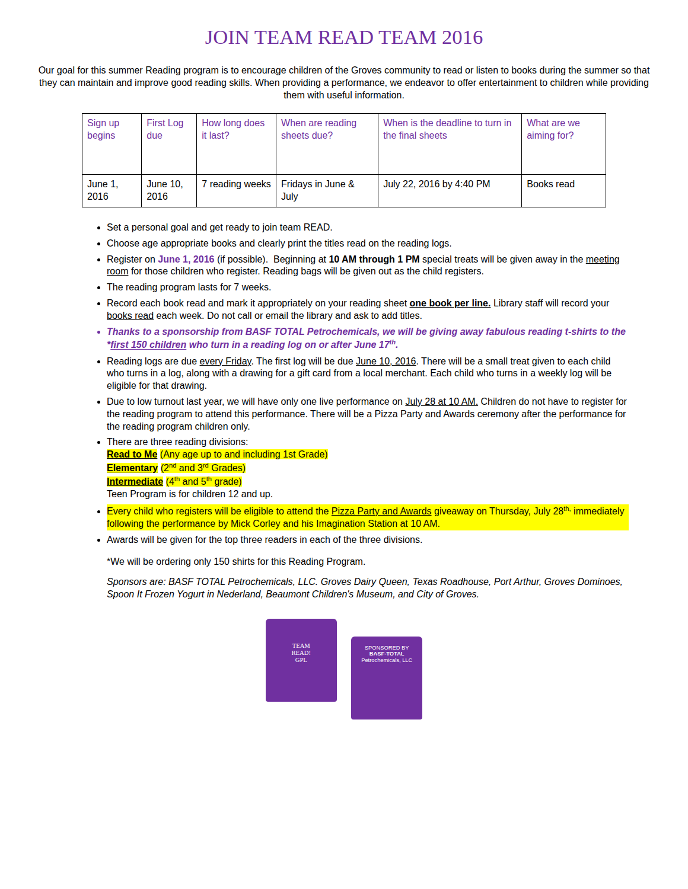JOIN TEAM READ TEAM 2016
Our goal for this summer Reading program is to encourage children of the Groves community to read or listen to books during the summer so that they can maintain and improve good reading skills. When providing a performance, we endeavor to offer entertainment to children while providing them with useful information.
| Sign up begins | First Log due | How long does it last? | When are reading sheets due? | When is the deadline to turn in the final sheets | What are we aiming for? |
| --- | --- | --- | --- | --- | --- |
| June 1, 2016 | June 10, 2016 | 7 reading weeks | Fridays in June & July | July 22, 2016 by 4:40 PM | Books read |
Set a personal goal and get ready to join team READ.
Choose age appropriate books and clearly print the titles read on the reading logs.
Register on June 1, 2016 (if possible). Beginning at 10 AM through 1 PM special treats will be given away in the meeting room for those children who register. Reading bags will be given out as the child registers.
The reading program lasts for 7 weeks.
Record each book read and mark it appropriately on your reading sheet one book per line. Library staff will record your books read each week. Do not call or email the library and ask to add titles.
Thanks to a sponsorship from BASF TOTAL Petrochemicals, we will be giving away fabulous reading t-shirts to the *first 150 children who turn in a reading log on or after June 17th.
Reading logs are due every Friday. The first log will be due June 10, 2016. There will be a small treat given to each child who turns in a log, along with a drawing for a gift card from a local merchant. Each child who turns in a weekly log will be eligible for that drawing.
Due to low turnout last year, we will have only one live performance on July 28 at 10 AM. Children do not have to register for the reading program to attend this performance. There will be a Pizza Party and Awards ceremony after the performance for the reading program children only.
There are three reading divisions:
Read to Me (Any age up to and including 1st Grade)
Elementary (2nd and 3rd Grades)
Intermediate (4th and 5th grade)
Teen Program is for children 12 and up.
Every child who registers will be eligible to attend the Pizza Party and Awards giveaway on Thursday, July 28th, immediately following the performance by Mick Corley and his Imagination Station at 10 AM.
Awards will be given for the top three readers in each of the three divisions.
*We will be ordering only 150 shirts for this Reading Program.
Sponsors are: BASF TOTAL Petrochemicals, LLC. Groves Dairy Queen, Texas Roadhouse, Port Arthur, Groves Dominoes, Spoon It Frozen Yogurt in Nederland, Beaumont Children's Museum, and City of Groves.
TEAM
READ!
GPL
SPONSORED BY
BASF-TOTAL
Petrochemicals, LLC